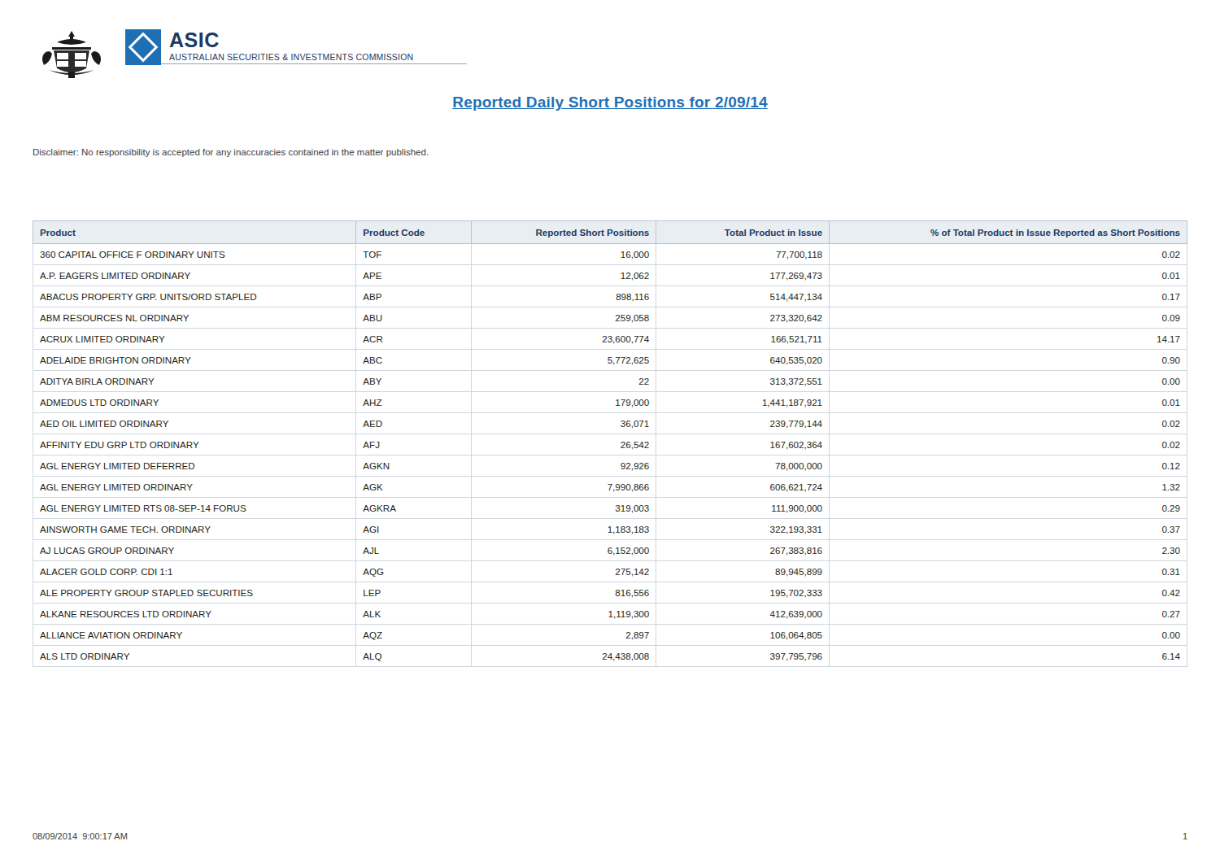ASIC
AUSTRALIAN SECURITIES & INVESTMENTS COMMISSION
Reported Daily Short Positions for 2/09/14
Disclaimer: No responsibility is accepted for any inaccuracies contained in the matter published.
| Product | Product Code | Reported Short Positions | Total Product in Issue | % of Total Product in Issue Reported as Short Positions |
| --- | --- | --- | --- | --- |
| 360 CAPITAL OFFICE F ORDINARY UNITS | TOF | 16,000 | 77,700,118 | 0.02 |
| A.P. EAGERS LIMITED ORDINARY | APE | 12,062 | 177,269,473 | 0.01 |
| ABACUS PROPERTY GRP. UNITS/ORD STAPLED | ABP | 898,116 | 514,447,134 | 0.17 |
| ABM RESOURCES NL ORDINARY | ABU | 259,058 | 273,320,642 | 0.09 |
| ACRUX LIMITED ORDINARY | ACR | 23,600,774 | 166,521,711 | 14.17 |
| ADELAIDE BRIGHTON ORDINARY | ABC | 5,772,625 | 640,535,020 | 0.90 |
| ADITYA BIRLA ORDINARY | ABY | 22 | 313,372,551 | 0.00 |
| ADMEDUS LTD ORDINARY | AHZ | 179,000 | 1,441,187,921 | 0.01 |
| AED OIL LIMITED ORDINARY | AED | 36,071 | 239,779,144 | 0.02 |
| AFFINITY EDU GRP LTD ORDINARY | AFJ | 26,542 | 167,602,364 | 0.02 |
| AGL ENERGY LIMITED DEFERRED | AGKN | 92,926 | 78,000,000 | 0.12 |
| AGL ENERGY LIMITED ORDINARY | AGK | 7,990,866 | 606,621,724 | 1.32 |
| AGL ENERGY LIMITED RTS 08-SEP-14 FORUS | AGKRA | 319,003 | 111,900,000 | 0.29 |
| AINSWORTH GAME TECH. ORDINARY | AGI | 1,183,183 | 322,193,331 | 0.37 |
| AJ LUCAS GROUP ORDINARY | AJL | 6,152,000 | 267,383,816 | 2.30 |
| ALACER GOLD CORP. CDI 1:1 | AQG | 275,142 | 89,945,899 | 0.31 |
| ALE PROPERTY GROUP STAPLED SECURITIES | LEP | 816,556 | 195,702,333 | 0.42 |
| ALKANE RESOURCES LTD ORDINARY | ALK | 1,119,300 | 412,639,000 | 0.27 |
| ALLIANCE AVIATION ORDINARY | AQZ | 2,897 | 106,064,805 | 0.00 |
| ALS LTD ORDINARY | ALQ | 24,438,008 | 397,795,796 | 6.14 |
08/09/2014 9:00:17 AM
1